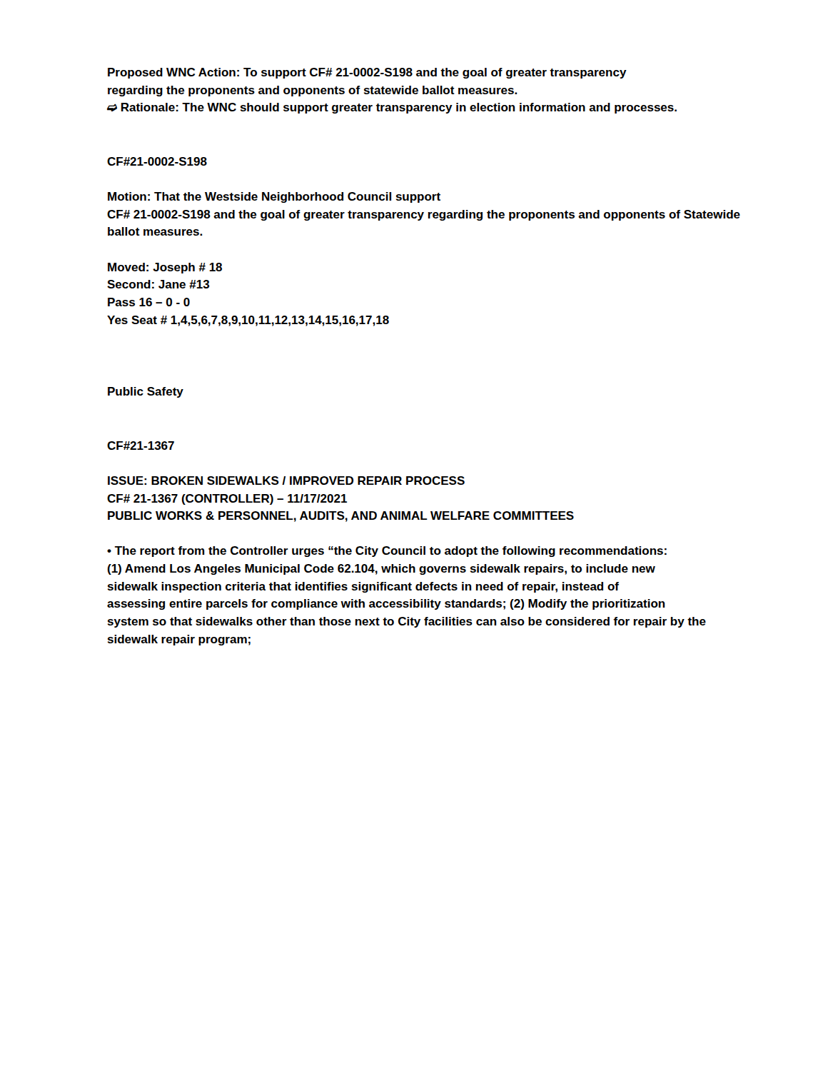Proposed WNC Action: To support CF# 21-0002-S198 and the goal of greater transparency
regarding the proponents and opponents of statewide ballot measures.
➫ Rationale: The WNC should support greater transparency in election information and processes.
CF#21-0002-S198
Motion: That the Westside Neighborhood Council support
CF# 21-0002-S198 and the goal of greater transparency regarding the proponents and opponents of Statewide ballot measures.
Moved: Joseph # 18
Second: Jane #13
Pass 16 – 0 - 0
Yes Seat # 1,4,5,6,7,8,9,10,11,12,13,14,15,16,17,18
Public Safety
CF#21-1367
ISSUE: BROKEN SIDEWALKS / IMPROVED REPAIR PROCESS
CF# 21-1367 (CONTROLLER) – 11/17/2021
PUBLIC WORKS & PERSONNEL, AUDITS, AND ANIMAL WELFARE COMMITTEES
• The report from the Controller urges “the City Council to adopt the following recommendations:
(1) Amend Los Angeles Municipal Code 62.104, which governs sidewalk repairs, to include new
sidewalk inspection criteria that identifies significant defects in need of repair, instead of
assessing entire parcels for compliance with accessibility standards; (2) Modify the prioritization
system so that sidewalks other than those next to City facilities can also be considered for repair by the sidewalk repair program;